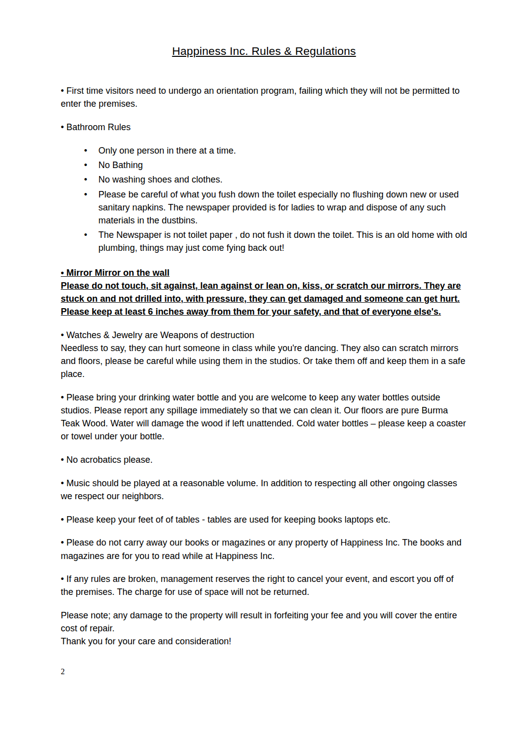Happiness Inc. Rules & Regulations
• First time visitors need to undergo an orientation program, failing which they will not be permitted to enter the premises.
• Bathroom Rules
Only one person in there at a time.
No Bathing
No washing shoes and clothes.
Please be careful of what you fush down the toilet especially no flushing down new or used sanitary napkins. The newspaper provided is for ladies to wrap and dispose of any such materials in the dustbins.
The Newspaper is not toilet paper , do not fush it down the toilet. This is an old home with old plumbing, things may just come fying back out!
• Mirror Mirror on the wall
Please do not touch, sit against, lean against or lean on, kiss, or scratch our mirrors. They are stuck on and not drilled into, with pressure, they can get damaged and someone can get hurt. Please keep at least 6 inches away from them for your safety, and that of everyone else's.
• Watches & Jewelry are Weapons of destruction
Needless to say, they can hurt someone in class while you're dancing. They also can scratch mirrors and floors, please be careful while using them in the studios. Or take them off and keep them in a safe place.
• Please bring your drinking water bottle and you are welcome to keep any water bottles outside studios. Please report any spillage immediately so that we can clean it. Our floors are pure Burma Teak Wood. Water will damage the wood if left unattended. Cold water bottles – please keep a coaster or towel under your bottle.
• No acrobatics please.
• Music should be played at a reasonable volume. In addition to respecting all other ongoing classes we respect our neighbors.
• Please keep your feet of of tables - tables are used for keeping books laptops etc.
• Please do not carry away our books or magazines or any property of Happiness Inc. The books and magazines are for you to read while at Happiness Inc.
• If any rules are broken, management reserves the right to cancel your event, and escort you off of the premises. The charge for use of space will not be returned.
Please note; any damage to the property will result in forfeiting your fee and you will cover the entire cost of repair.
Thank you for your care and consideration!
2